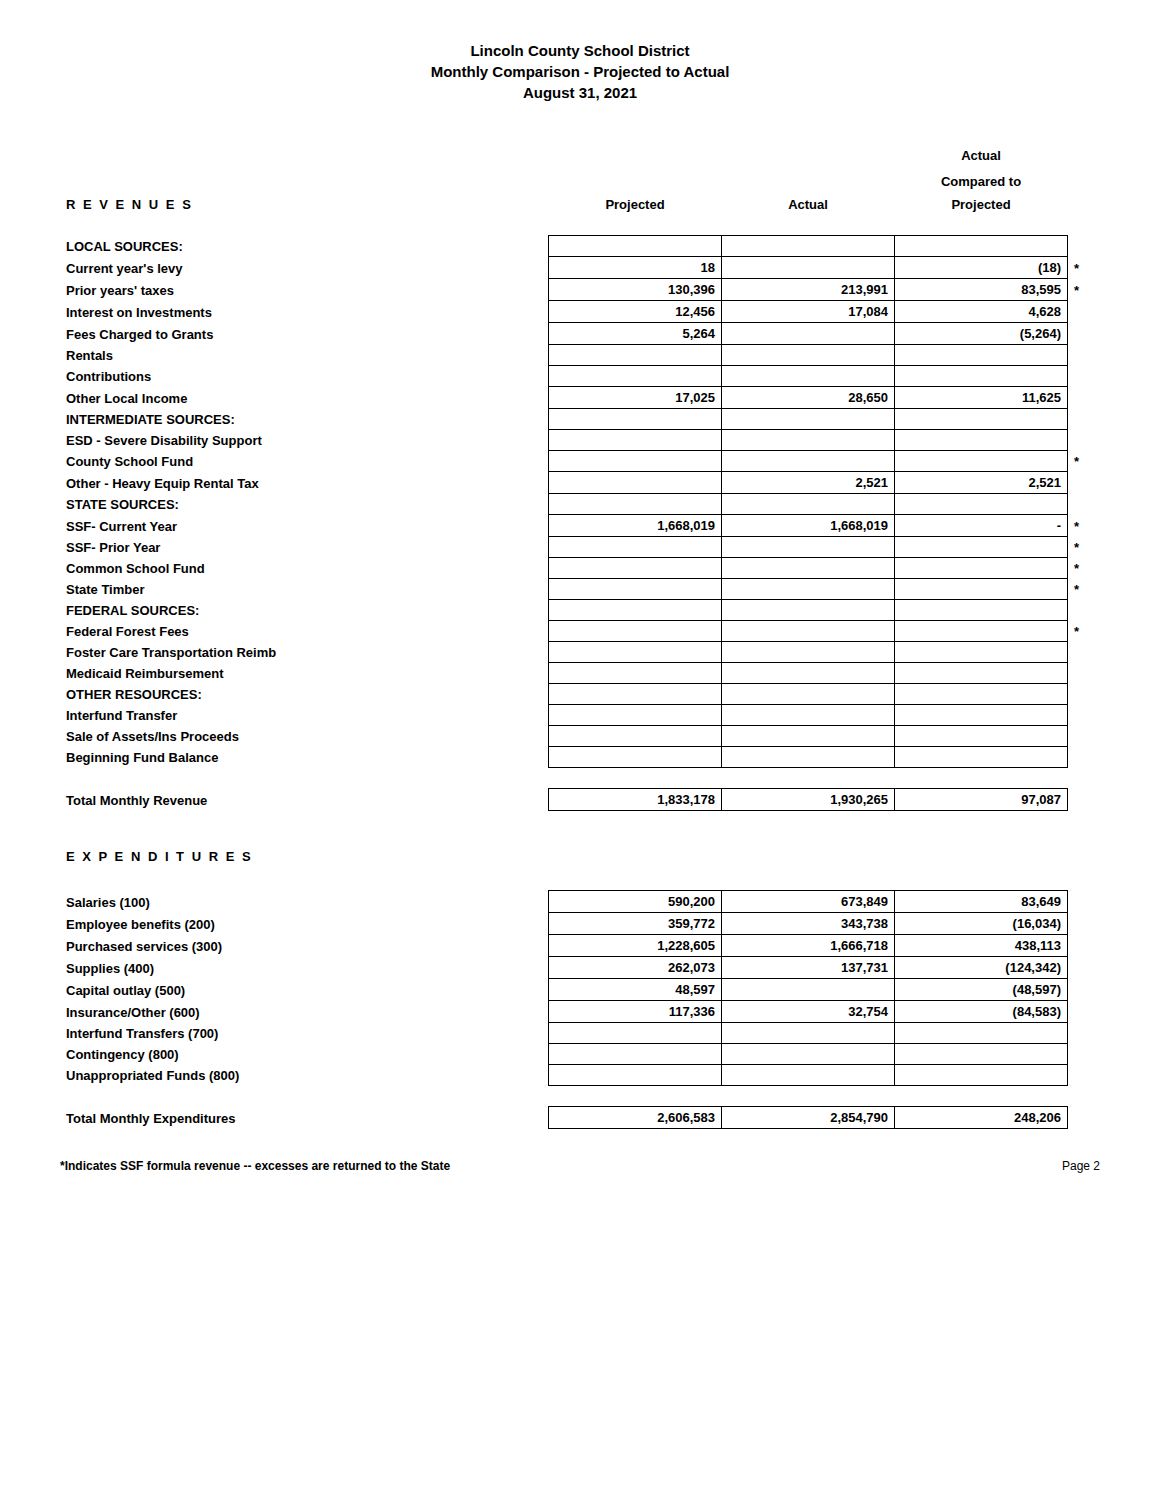Lincoln County School District
Monthly Comparison - Projected to Actual
August 31, 2021
| | | | Actual | |
| | | | Compared to | |
| R E V E N U E S | Projected | Actual | Projected | |
| LOCAL SOURCES: | | | | |
| Current year's levy | 18 | | (18) | * |
| Prior years' taxes | 130,396 | 213,991 | 83,595 | * |
| Interest on Investments | 12,456 | 17,084 | 4,628 | |
| Fees Charged to Grants | 5,264 | | (5,264) | |
| Rentals | | | | |
| Contributions | | | | |
| Other Local Income | 17,025 | 28,650 | 11,625 | |
| INTERMEDIATE SOURCES: | | | | |
| ESD - Severe Disability Support | | | | |
| County School Fund | | | | * |
| Other - Heavy Equip Rental Tax | | 2,521 | 2,521 | |
| STATE SOURCES: | | | | |
| SSF- Current Year | 1,668,019 | 1,668,019 | - | * |
| SSF- Prior Year | | | | * |
| Common School Fund | | | | * |
| State Timber | | | | * |
| FEDERAL SOURCES: | | | | |
| Federal Forest Fees | | | | * |
| Foster Care Transportation Reimb | | | | |
| Medicaid Reimbursement | | | | |
| OTHER RESOURCES: | | | | |
| Interfund Transfer | | | | |
| Sale of Assets/Ins Proceeds | | | | |
| Beginning Fund Balance | | | | |
| Total Monthly Revenue | 1,833,178 | 1,930,265 | 97,087 | |
| E X P E N D I T U R E S | | | | |
| Salaries (100) | 590,200 | 673,849 | 83,649 | |
| Employee benefits (200) | 359,772 | 343,738 | (16,034) | |
| Purchased services (300) | 1,228,605 | 1,666,718 | 438,113 | |
| Supplies (400) | 262,073 | 137,731 | (124,342) | |
| Capital outlay (500) | 48,597 | | (48,597) | |
| Insurance/Other (600) | 117,336 | 32,754 | (84,583) | |
| Interfund Transfers (700) | | | | |
| Contingency (800) | | | | |
| Unappropriated Funds (800) | | | | |
| Total Monthly Expenditures | 2,606,583 | 2,854,790 | 248,206 | |
*Indicates SSF formula revenue -- excesses are returned to the State Page 2